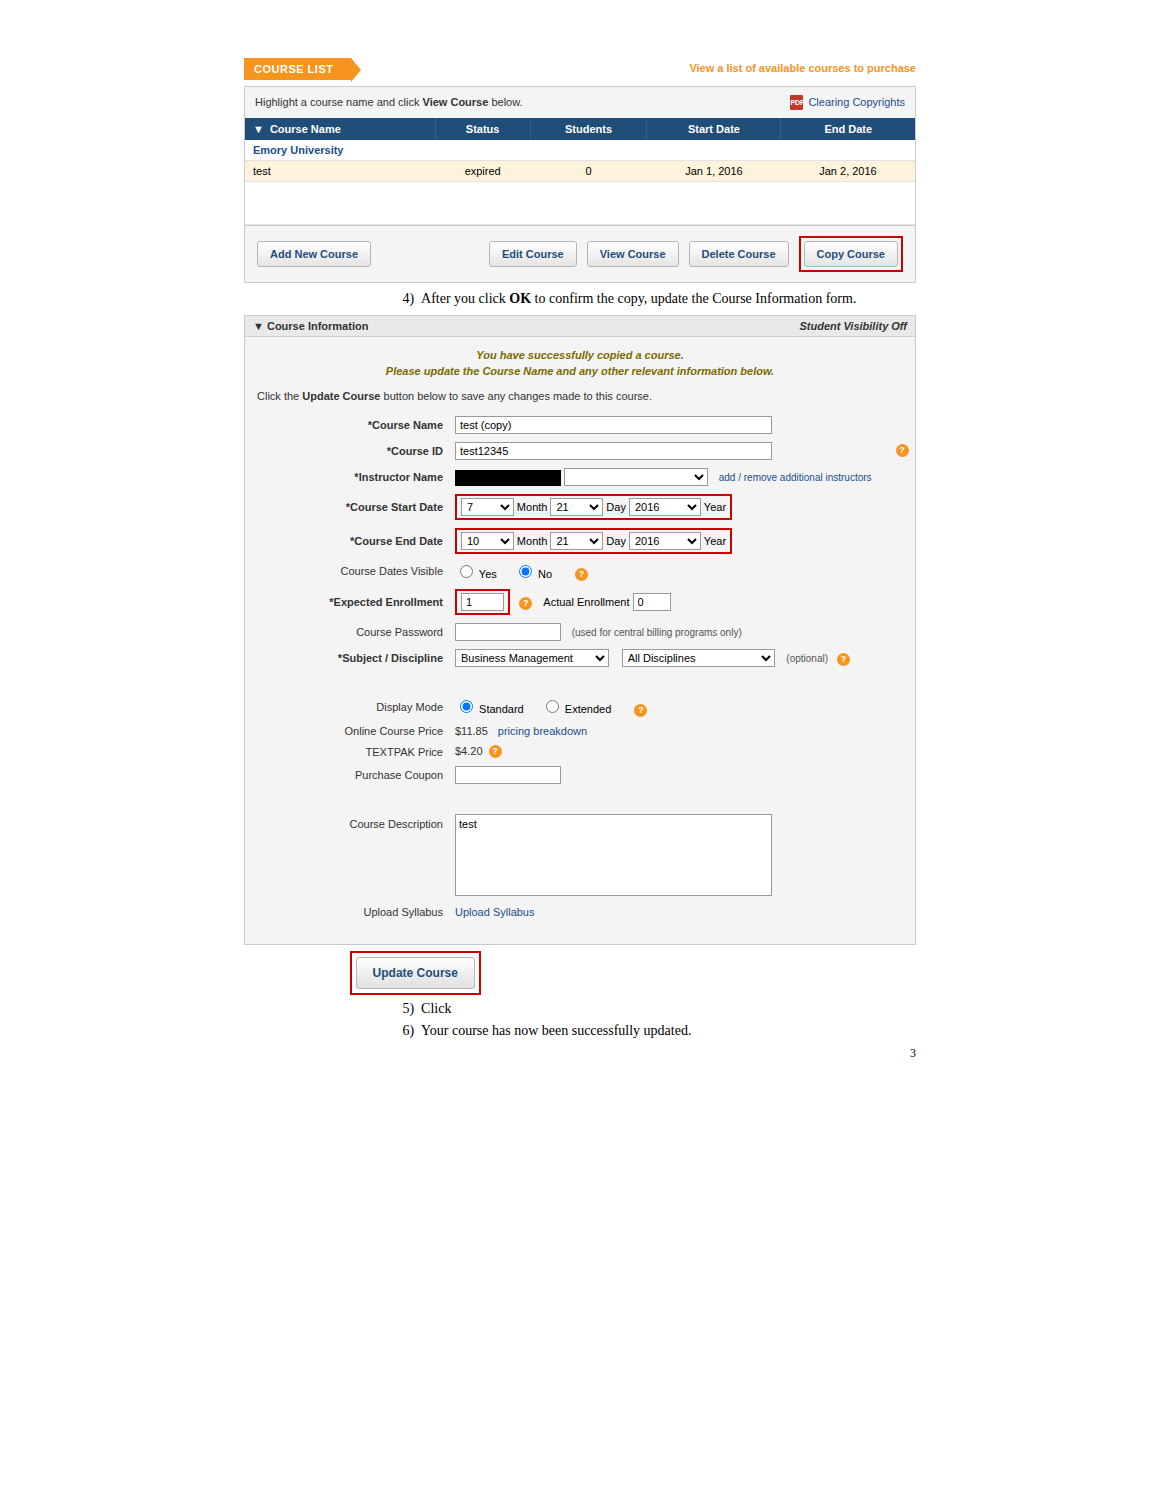COURSE LIST
View a list of available courses to purchase
Highlight a course name and click View Course below.
PDF Clearing Copyrights
| ▼ Course Name | Status | Students | Start Date | End Date |
| --- | --- | --- | --- | --- |
| Emory University |
| test | expired | 0 | Jan 1, 2016 | Jan 2, 2016 |
Add New Course
Edit Course View Course Delete Course Copy Course
4) After you click OK to confirm the copy, update the Course Information form.
▼ Course Information Student Visibility Off
You have successfully copied a course.
Please update the Course Name and any other relevant information below.
Click the Update Course button below to save any changes made to this course.
| * Course Name | | |
| * Course ID | | ? |
| * Instructor Name | add / remove additional instructors | |
| * Course Start Date | 7 Month 21 Day 2016 Year | |
| * Course End Date | 10 Month 21 Day 2016 Year | |
| Course Dates Visible | Yes No ? | |
| * Expected Enrollment | ? Actual Enrollment | |
| Course Password | (used for central billing programs only) | |
| * Subject / Discipline | Business Management All Disciplines (optional) ? | |
| Display Mode | Standard Extended ? | |
| Online Course Price | $11.85 pricing breakdown | |
| TEXTPAK Price | $4.20 ? | |
| Purchase Coupon | | |
| Course Description | test | |
| Upload Syllabus | Upload Syllabus | |
Update Course
5) Click
6) Your course has now been successfully updated.
3